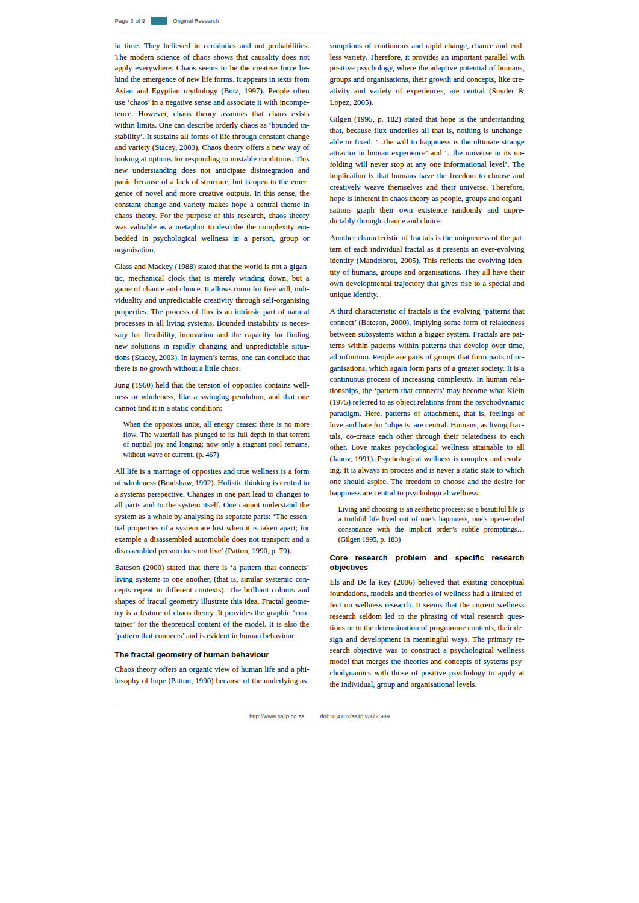Page 3 of 9 Original Research
in time. They believed in certainties and not probabilities. The modern science of chaos shows that causality does not apply everywhere. Chaos seems to be the creative force behind the emergence of new life forms. It appears in texts from Asian and Egyptian mythology (Butz, 1997). People often use ‘chaos’ in a negative sense and associate it with incompetence. However, chaos theory assumes that chaos exists within limits. One can describe orderly chaos as ‘bounded instability’. It sustains all forms of life through constant change and variety (Stacey, 2003). Chaos theory offers a new way of looking at options for responding to unstable conditions. This new understanding does not anticipate disintegration and panic because of a lack of structure, but is open to the emergence of novel and more creative outputs. In this sense, the constant change and variety makes hope a central theme in chaos theory. For the purpose of this research, chaos theory was valuable as a metaphor to describe the complexity embedded in psychological wellness in a person, group or organisation.
Glass and Mackey (1988) stated that the world is not a gigantic, mechanical clock that is merely winding down, but a game of chance and choice. It allows room for free will, individuality and unpredictable creativity through self-organising properties. The process of flux is an intrinsic part of natural processes in all living systems. Bounded instability is necessary for flexibility, innovation and the capacity for finding new solutions in rapidly changing and unpredictable situations (Stacey, 2003). In laymen’s terms, one can conclude that there is no growth without a little chaos.
Jung (1960) held that the tension of opposites contains wellness or wholeness, like a swinging pendulum, and that one cannot find it in a static condition:
When the opposites unite, all energy ceases: there is no more flow. The waterfall has plunged to its full depth in that torrent of nuptial joy and longing; now only a stagnant pool remains, without wave or current. (p. 467)
All life is a marriage of opposites and true wellness is a form of wholeness (Bradshaw, 1992). Holistic thinking is central to a systems perspective. Changes in one part lead to changes to all parts and to the system itself. One cannot understand the system as a whole by analysing its separate parts: ‘The essential properties of a system are lost when it is taken apart; for example a disassembled automobile does not transport and a disassembled person does not live’ (Patton, 1990, p. 79).
Bateson (2000) stated that there is ‘a pattern that connects’ living systems to one another, (that is, similar systemic concepts repeat in different contexts). The brilliant colours and shapes of fractal geometry illustrate this idea. Fractal geometry is a feature of chaos theory. It provides the graphic ‘container’ for the theoretical content of the model. It is also the ‘pattern that connects’ and is evident in human behaviour.
The fractal geometry of human behaviour
Chaos theory offers an organic view of human life and a philosophy of hope (Patton, 1990) because of the underlying assumptions of continuous and rapid change, chance and endless variety. Therefore, it provides an important parallel with positive psychology, where the adaptive potential of humans, groups and organisations, their growth and concepts, like creativity and variety of experiences, are central (Snyder & Lopez, 2005).
Gilgen (1995, p. 182) stated that hope is the understanding that, because flux underlies all that is, nothing is unchangeable or fixed: ‘...the will to happiness is the ultimate strange attractor in human experience’ and ‘...the universe in its unfolding will never stop at any one informational level’. The implication is that humans have the freedom to choose and creatively weave themselves and their universe. Therefore, hope is inherent in chaos theory as people, groups and organisations graph their own existence randomly and unpredictably through chance and choice.
Another characteristic of fractals is the uniqueness of the pattern of each individual fractal as it presents an ever-evolving identity (Mandelbrot, 2005). This reflects the evolving identity of humans, groups and organisations. They all have their own developmental trajectory that gives rise to a special and unique identity.
A third characteristic of fractals is the evolving ‘patterns that connect’ (Bateson, 2000), implying some form of relatedness between subsystems within a bigger system. Fractals are patterns within patterns within patterns that develop over time, ad infinitum. People are parts of groups that form parts of organisations, which again form parts of a greater society. It is a continuous process of increasing complexity. In human relationships, the ‘pattern that connects’ may become what Klein (1975) referred to as object relations from the psychodynamic paradigm. Here, patterns of attachment, that is, feelings of love and hate for ‘objects’ are central. Humans, as living fractals, co-create each other through their relatedness to each other. Love makes psychological wellness attainable to all (Janov, 1991). Psychological wellness is complex and evolving. It is always in process and is never a static state to which one should aspire. The freedom to choose and the desire for happiness are central to psychological wellness:
Living and choosing is an aesthetic process; so a beautiful life is a truthful life lived out of one’s happiness, one’s open-ended consonance with the implicit order’s subtle promptings… (Gilgen 1995, p. 183)
Core research problem and specific research objectives
Els and De la Rey (2006) believed that existing conceptual foundations, models and theories of wellness had a limited effect on wellness research. It seems that the current wellness research seldom led to the phrasing of vital research questions or to the determination of programme contents, their design and development in meaningful ways. The primary research objective was to construct a psychological wellness model that merges the theories and concepts of systems psychodynamics with those of positive psychology to apply at the individual, group and organisational levels.
http://www.sajip.co.za doi:10.4102/sajip.v38i2.989